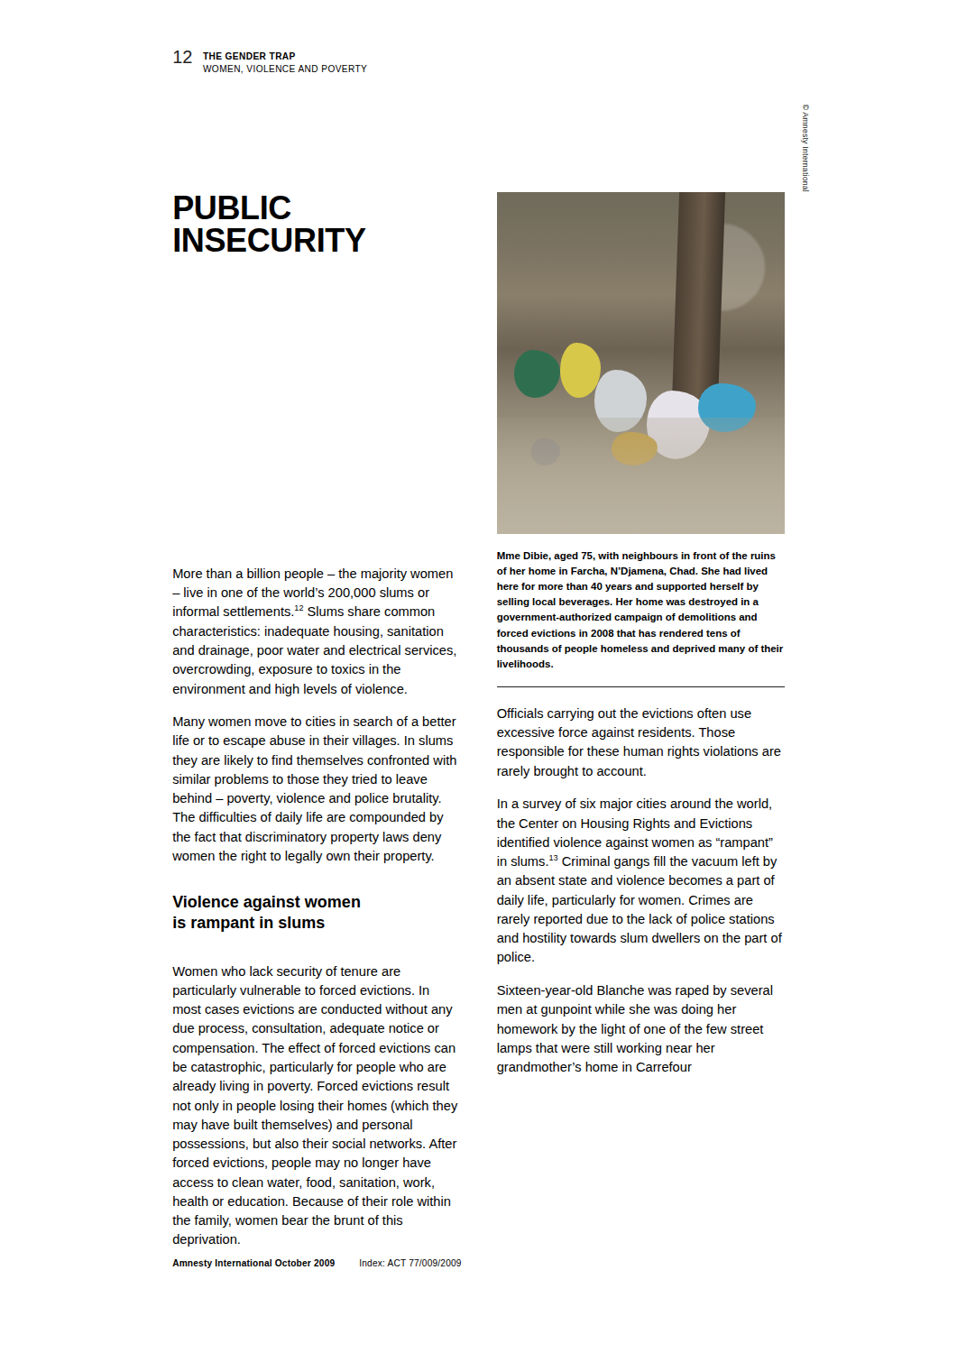12
The Gender Trap
Women, Violence and Poverty
Public Insecurity
More than a billion people – the majority women – live in one of the world’s 200,000 slums or informal settlements.12 Slums share common characteristics: inadequate housing, sanitation and drainage, poor water and electrical services, overcrowding, exposure to toxics in the environment and high levels of violence.
Many women move to cities in search of a better life or to escape abuse in their villages. In slums they are likely to find themselves confronted with similar problems to those they tried to leave behind – poverty, violence and police brutality. The difficulties of daily life are compounded by the fact that discriminatory property laws deny women the right to legally own their property.
Violence against women
is rampant in slums
Women who lack security of tenure are particularly vulnerable to forced evictions. In most cases evictions are conducted without any due process, consultation, adequate notice or compensation. The effect of forced evictions can be catastrophic, particularly for people who are already living in poverty. Forced evictions result not only in people losing their homes (which they may have built themselves) and personal possessions, but also their social networks. After forced evictions, people may no longer have access to clean water, food, sanitation, work, health or education. Because of their role within the family, women bear the brunt of this deprivation.
© Amnesty International
Mme Dibie, aged 75, with neighbours in front of the ruins of her home in Farcha, N’Djamena, Chad. She had lived here for more than 40 years and supported herself by selling local beverages. Her home was destroyed in a government-authorized campaign of demolitions and forced evictions in 2008 that has rendered tens of thousands of people homeless and deprived many of their livelihoods.
Officials carrying out the evictions often use excessive force against residents. Those responsible for these human rights violations are rarely brought to account.
In a survey of six major cities around the world, the Center on Housing Rights and Evictions identified violence against women as “rampant” in slums.13 Criminal gangs fill the vacuum left by an absent state and violence becomes a part of daily life, particularly for women. Crimes are rarely reported due to the lack of police stations and hostility towards slum dwellers on the part of police.
Sixteen-year-old Blanche was raped by several men at gunpoint while she was doing her homework by the light of one of the few street lamps that were still working near her grandmother’s home in Carrefour
Amnesty International October 2009 Index: ACT 77/009/2009